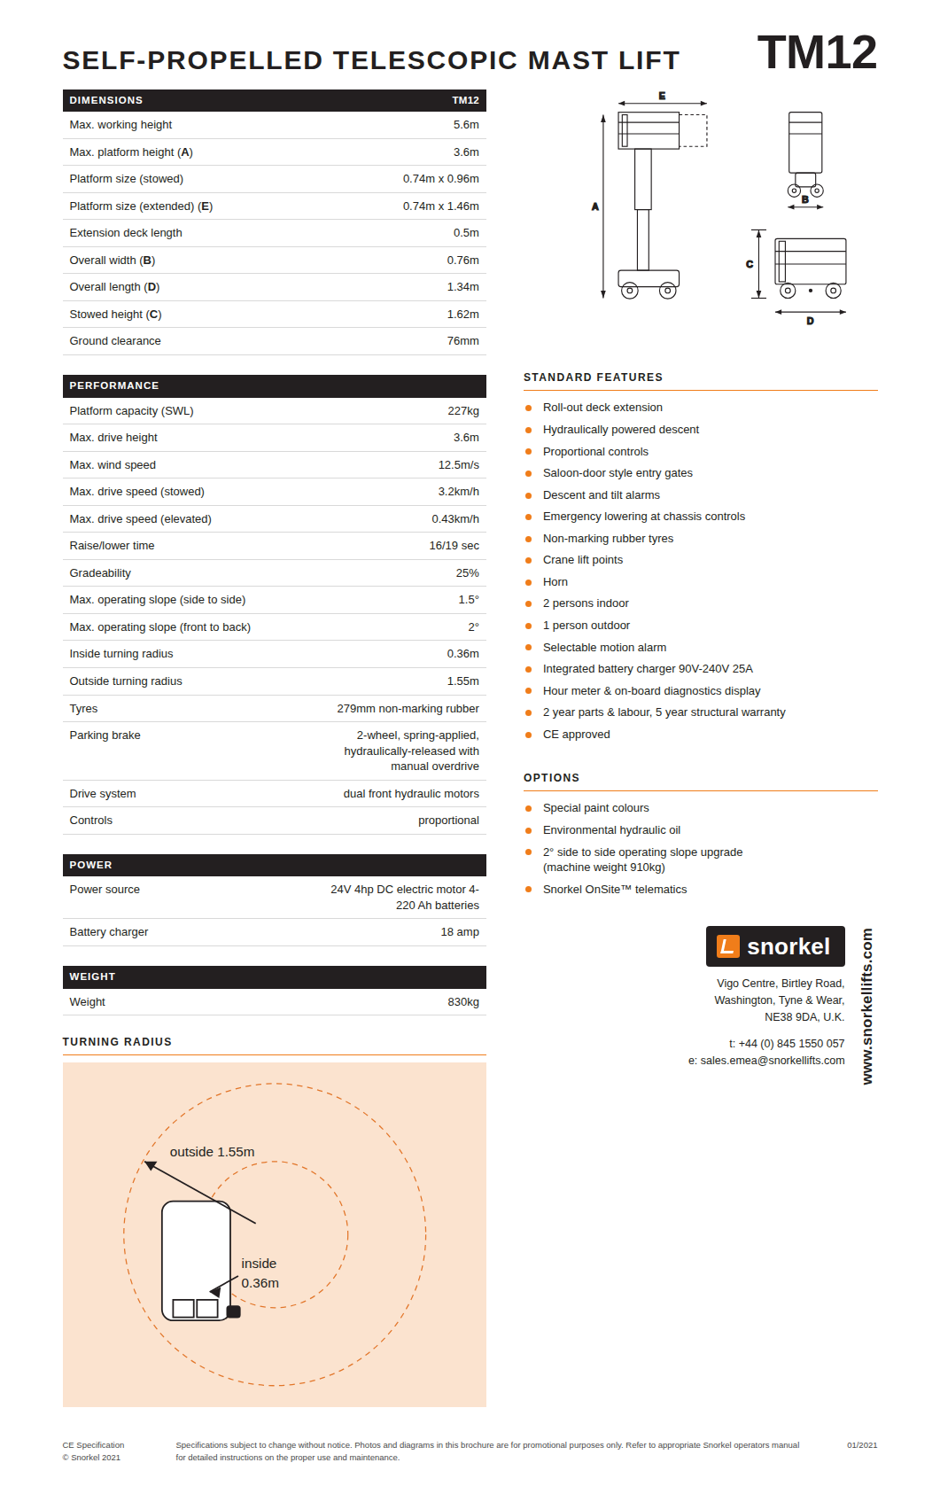Self-Propelled Telescopic Mast Lift
TM12
Dimensions TM12
| Max. working height | 5.6m |
| Max. platform height ( A ) | 3.6m |
| Platform size (stowed) | 0.74m x 0.96m |
| Platform size (extended) ( E ) | 0.74m x 1.46m |
| Extension deck length | 0.5m |
| Overall width ( B ) | 0.76m |
| Overall length ( D ) | 1.34m |
| Stowed height ( C ) | 1.62m |
| Ground clearance | 76mm |
Performance
| Platform capacity (SWL) | 227kg |
| Max. drive height | 3.6m |
| Max. wind speed | 12.5m/s |
| Max. drive speed (stowed) | 3.2km/h |
| Max. drive speed (elevated) | 0.43km/h |
| Raise/lower time | 16/19 sec |
| Gradeability | 25% |
| Max. operating slope (side to side) | 1.5° |
| Max. operating slope (front to back) | 2° |
| Inside turning radius | 0.36m |
| Outside turning radius | 1.55m |
| Tyres | 279mm non-marking rubber |
| Parking brake | 2-wheel, spring-applied, hydraulically-released with manual overdrive |
| Drive system | dual front hydraulic motors |
| Controls | proportional |
Power
| Power source | 24V 4hp DC electric motor 4-220 Ah batteries |
| Battery charger | 18 amp |
Weight
| Weight | 830kg |
Turning Radius
outside 1.55m inside 0.36m
E A B C D
Standard Features
Roll-out deck extension
Hydraulically powered descent
Proportional controls
Saloon-door style entry gates
Descent and tilt alarms
Emergency lowering at chassis controls
Non-marking rubber tyres
Crane lift points
Horn
2 persons indoor
1 person outdoor
Selectable motion alarm
Integrated battery charger 90V-240V 25A
Hour meter & on-board diagnostics display
2 year parts & labour, 5 year structural warranty
CE approved
Options
Special paint colours
Environmental hydraulic oil
2° side to side operating slope upgrade
(machine weight 910kg)
Snorkel OnSite™ telematics
snorkel
Vigo Centre, Birtley Road,
Washington, Tyne & Wear,
NE38 9DA, U.K.
t: +44 (0) 845 1550 057
e: sales.emea@snorkellifts.com
www.snorkellifts.com
CE Specification
© Snorkel 2021
Specifications subject to change without notice. Photos and diagrams in this brochure are for promotional purposes only. Refer to appropriate Snorkel operators manual for detailed instructions on the proper use and maintenance.
01/2021